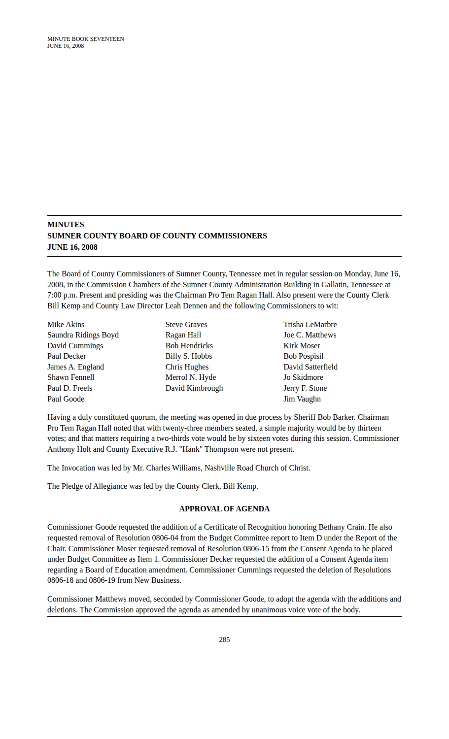MINUTE BOOK SEVENTEEN
JUNE 16, 2008
MINUTES
SUMNER COUNTY BOARD OF COUNTY COMMISSIONERS
JUNE 16, 2008
The Board of County Commissioners of Sumner County, Tennessee met in regular session on Monday, June 16, 2008, in the Commission Chambers of the Sumner County Administration Building in Gallatin, Tennessee at 7:00 p.m. Present and presiding was the Chairman Pro Tem Ragan Hall. Also present were the County Clerk Bill Kemp and County Law Director Leah Dennen and the following Commissioners to wit:
| Mike Akins | Steve Graves | Trisha LeMarbre |
| Saundra Ridings Boyd | Ragan Hall | Joe C. Matthews |
| David Cummings | Bob Hendricks | Kirk Moser |
| Paul Decker | Billy S. Hobbs | Bob Pospisil |
| James A. England | Chris Hughes | David Satterfield |
| Shawn Fennell | Merrol N. Hyde | Jo Skidmore |
| Paul D. Freels | David Kimbrough | Jerry F. Stone |
| Paul Goode | | Jim Vaughn |
Having a duly constituted quorum, the meeting was opened in due process by Sheriff Bob Barker. Chairman Pro Tem Ragan Hall noted that with twenty-three members seated, a simple majority would be by thirteen votes; and that matters requiring a two-thirds vote would be by sixteen votes during this session. Commissioner Anthony Holt and County Executive R.J. "Hank" Thompson were not present.
The Invocation was led by Mr. Charles Williams, Nashville Road Church of Christ.
The Pledge of Allegiance was led by the County Clerk, Bill Kemp.
APPROVAL OF AGENDA
Commissioner Goode requested the addition of a Certificate of Recognition honoring Bethany Crain. He also requested removal of Resolution 0806-04 from the Budget Committee report to Item D under the Report of the Chair. Commissioner Moser requested removal of Resolution 0806-15 from the Consent Agenda to be placed under Budget Committee as Item 1. Commissioner Decker requested the addition of a Consent Agenda item regarding a Board of Education amendment. Commissioner Cummings requested the deletion of Resolutions 0806-18 and 0806-19 from New Business.
Commissioner Matthews moved, seconded by Commissioner Goode, to adopt the agenda with the additions and deletions. The Commission approved the agenda as amended by unanimous voice vote of the body.
285